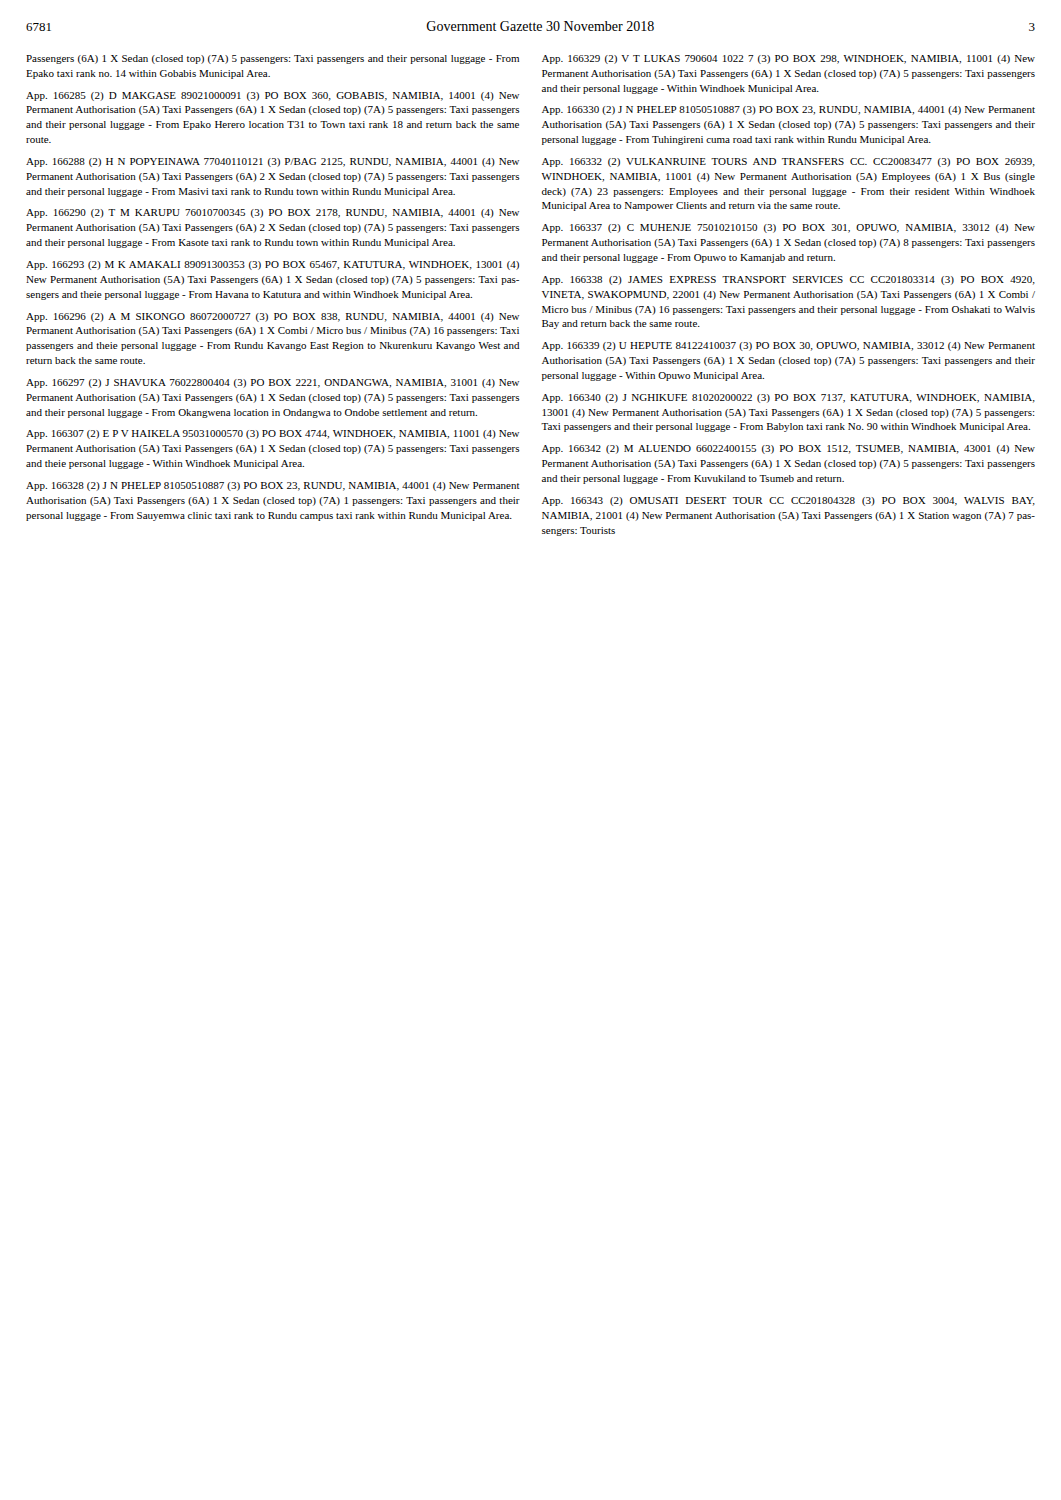6781 Government Gazette 30 November 2018 3
Passengers (6A) 1 X Sedan (closed top) (7A) 5 passengers: Taxi passengers and their personal luggage - From Epako taxi rank no. 14 within Gobabis Municipal Area.
App. 166285 (2) D MAKGASE 89021000091 (3) PO BOX 360, GOBABIS, NAMIBIA, 14001 (4) New Permanent Authorisation (5A) Taxi Passengers (6A) 1 X Sedan (closed top) (7A) 5 passengers: Taxi passengers and their personal luggage - From Epako Herero location T31 to Town taxi rank 18 and return back the same route.
App. 166288 (2) H N POPYEINAWA 77040110121 (3) P/BAG 2125, RUNDU, NAMIBIA, 44001 (4) New Permanent Authorisation (5A) Taxi Passengers (6A) 2 X Sedan (closed top) (7A) 5 passengers: Taxi passengers and their personal luggage - From Masivi taxi rank to Rundu town within Rundu Municipal Area.
App. 166290 (2) T M KARUPU 76010700345 (3) PO BOX 2178, RUNDU, NAMIBIA, 44001 (4) New Permanent Authorisation (5A) Taxi Passengers (6A) 2 X Sedan (closed top) (7A) 5 passengers: Taxi passengers and their personal luggage - From Kasote taxi rank to Rundu town within Rundu Municipal Area.
App. 166293 (2) M K AMAKALI 89091300353 (3) PO BOX 65467, KATUTURA, WINDHOEK, 13001 (4) New Permanent Authorisation (5A) Taxi Passengers (6A) 1 X Sedan (closed top) (7A) 5 passengers: Taxi passengers and theie personal luggage - From Havana to Katutura and within Windhoek Municipal Area.
App. 166296 (2) A M SIKONGO 86072000727 (3) PO BOX 838, RUNDU, NAMIBIA, 44001 (4) New Permanent Authorisation (5A) Taxi Passengers (6A) 1 X Combi / Micro bus / Minibus (7A) 16 passengers: Taxi passengers and theie personal luggage - From Rundu Kavango East Region to Nkurenkuru Kavango West and return back the same route.
App. 166297 (2) J SHAVUKA 76022800404 (3) PO BOX 2221, ONDANGWA, NAMIBIA, 31001 (4) New Permanent Authorisation (5A) Taxi Passengers (6A) 1 X Sedan (closed top) (7A) 5 passengers: Taxi passengers and their personal luggage - From Okangwena location in Ondangwa to Ondobe settlement and return.
App. 166307 (2) E P V HAIKELA 95031000570 (3) PO BOX 4744, WINDHOEK, NAMIBIA, 11001 (4) New Permanent Authorisation (5A) Taxi Passengers (6A) 1 X Sedan (closed top) (7A) 5 passengers: Taxi passengers and theie personal luggage - Within Windhoek Municipal Area.
App. 166328 (2) J N PHELEP 81050510887 (3) PO BOX 23, RUNDU, NAMIBIA, 44001 (4) New Permanent Authorisation (5A) Taxi Passengers (6A) 1 X Sedan (closed top) (7A) 1 passengers: Taxi passengers and their personal luggage - From Sauyemwa clinic taxi rank to Rundu campus taxi rank within Rundu Municipal Area.
App. 166329 (2) V T LUKAS 790604 1022 7 (3) PO BOX 298, WINDHOEK, NAMIBIA, 11001 (4) New Permanent Authorisation (5A) Taxi Passengers (6A) 1 X Sedan (closed top) (7A) 5 passengers: Taxi passengers and their personal luggage - Within Windhoek Municipal Area.
App. 166330 (2) J N PHELEP 81050510887 (3) PO BOX 23, RUNDU, NAMIBIA, 44001 (4) New Permanent Authorisation (5A) Taxi Passengers (6A) 1 X Sedan (closed top) (7A) 5 passengers: Taxi passengers and their personal luggage - From Tuhingireni cuma road taxi rank within Rundu Municipal Area.
App. 166332 (2) VULKANRUINE TOURS AND TRANSFERS CC. CC20083477 (3) PO BOX 26939, WINDHOEK, NAMIBIA, 11001 (4) New Permanent Authorisation (5A) Employees (6A) 1 X Bus (single deck) (7A) 23 passengers: Employees and their personal luggage - From their resident Within Windhoek Municipal Area to Nampower Clients and return via the same route.
App. 166337 (2) C MUHENJE 75010210150 (3) PO BOX 301, OPUWO, NAMIBIA, 33012 (4) New Permanent Authorisation (5A) Taxi Passengers (6A) 1 X Sedan (closed top) (7A) 8 passengers: Taxi passengers and their personal luggage - From Opuwo to Kamanjab and return.
App. 166338 (2) JAMES EXPRESS TRANSPORT SERVICES CC CC201803314 (3) PO BOX 4920, VINETA, SWAKOPMUND, 22001 (4) New Permanent Authorisation (5A) Taxi Passengers (6A) 1 X Combi / Micro bus / Minibus (7A) 16 passengers: Taxi passengers and their personal luggage - From Oshakati to Walvis Bay and return back the same route.
App. 166339 (2) U HEPUTE 84122410037 (3) PO BOX 30, OPUWO, NAMIBIA, 33012 (4) New Permanent Authorisation (5A) Taxi Passengers (6A) 1 X Sedan (closed top) (7A) 5 passengers: Taxi passengers and their personal luggage - Within Opuwo Municipal Area.
App. 166340 (2) J NGHIKUFE 81020200022 (3) PO BOX 7137, KATUTURA, WINDHOEK, NAMIBIA, 13001 (4) New Permanent Authorisation (5A) Taxi Passengers (6A) 1 X Sedan (closed top) (7A) 5 passengers: Taxi passengers and their personal luggage - From Babylon taxi rank No. 90 within Windhoek Municipal Area.
App. 166342 (2) M ALUENDO 66022400155 (3) PO BOX 1512, TSUMEB, NAMIBIA, 43001 (4) New Permanent Authorisation (5A) Taxi Passengers (6A) 1 X Sedan (closed top) (7A) 5 passengers: Taxi passengers and their personal luggage - From Kuvukiland to Tsumeb and return.
App. 166343 (2) OMUSATI DESERT TOUR CC CC201804328 (3) PO BOX 3004, WALVIS BAY, NAMIBIA, 21001 (4) New Permanent Authorisation (5A) Taxi Passengers (6A) 1 X Station wagon (7A) 7 passengers: Tourists